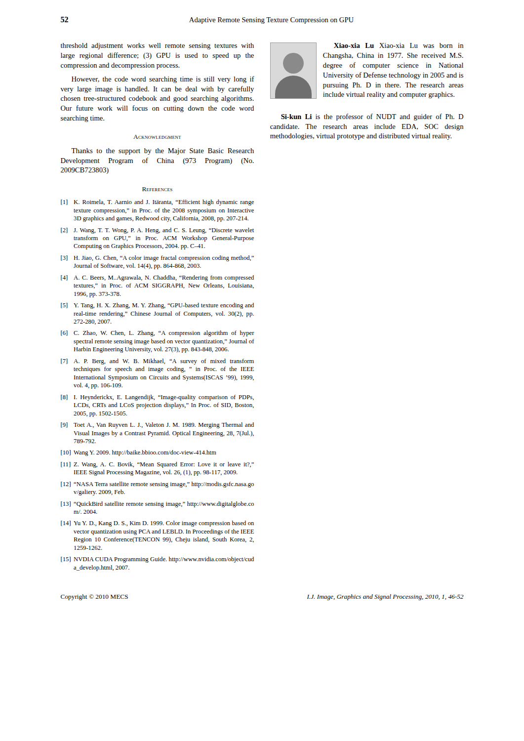52
Adaptive Remote Sensing Texture Compression on GPU
threshold adjustment works well remote sensing textures with large regional difference; (3) GPU is used to speed up the compression and decompression process.
However, the code word searching time is still very long if very large image is handled. It can be deal with by carefully chosen tree-structured codebook and good searching algorithms. Our future work will focus on cutting down the code word searching time.
Acknowledgment
Thanks to the support by the Major State Basic Research Development Program of China (973 Program) (No. 2009CB723803)
References
K. Roimela, T. Aarnio and J. Itäranta, “Efficient high dynamic range texture compression,” in Proc. of the 2008 symposium on Interactive 3D graphics and games, Redwood city, California, 2008, pp. 207-214.
J. Wang, T. T. Wong, P. A. Heng, and C. S. Leung, “Discrete wavelet transform on GPU,” in Proc. ACM Workshop General-Purpose Computing on Graphics Processors, 2004. pp. C–41.
H. Jiao, G. Chen, “A color image fractal compression coding method,” Journal of Software, vol. 14(4), pp. 864-868, 2003.
A. C. Beers, M..Agrawala, N. Chaddha, “Rendering from compressed textures,” in Proc. of ACM SIGGRAPH, New Orleans, Louisiana, 1996, pp. 373-378.
Y. Tang, H. X. Zhang, M. Y. Zhang, “GPU-based texture encoding and real-time rendering,” Chinese Journal of Computers, vol. 30(2), pp. 272-280, 2007.
C. Zhao, W. Chen, L. Zhang, “A compression algorithm of hyper spectral remote sensing image based on vector quantization,” Journal of Harbin Engineering University, vol. 27(3), pp. 843-848, 2006.
A. P. Berg, and W. B. Mikhael, “A survey of mixed transform techniques for speech and image coding, ” in Proc. of the IEEE International Symposium on Circuits and Systems(ISCAS ’99), 1999, vol. 4, pp. 106-109.
I. Heynderickx, E. Langendijk, “Image-quality comparison of PDPs, LCDs, CRTs and LCoS projection displays,” In Proc. of SID, Boston, 2005, pp. 1502-1505.
Toet A., Van Ruyven L. J., Valeton J. M. 1989. Merging Thermal and Visual Images by a Contrast Pyramid. Optical Engineering, 28, 7(Jul.), 789-792.
Wang Y. 2009. http://baike.bbioo.com/doc-view-414.htm
Z. Wang, A. C. Bovik, “Mean Squared Error: Love it or leave it?,” IEEE Signal Processing Magazine, vol. 26, (1), pp. 98-117, 2009.
“NASA Terra satellite remote sensing image,” http://modis.gsfc.nasa.gov/galiery. 2009, Feb.
“QuickBird satellite remote sensing image,” http://www.digitalglobe.com/. 2004.
Yu Y. D., Kang D. S., Kim D. 1999. Color image compression based on vector quantization using PCA and LEBLD. In Proceedings of the IEEE Region 10 Conference(TENCON 99), Cheju island, South Korea, 2, 1259-1262.
NVDIA CUDA Programming Guide. http://www.nvidia.com/object/cuda_develop.html, 2007.
Xiao-xia Lu Xiao-xia Lu was born in Changsha, China in 1977. She received M.S. degree of computer science in National University of Defense technology in 2005 and is pursuing Ph. D in there. The research areas include virtual reality and computer graphics.
Si-kun Li is the professor of NUDT and guider of Ph. D candidate. The research areas include EDA, SOC design methodologies, virtual prototype and distributed virtual reality.
Copyright © 2010 MECS
I.J. Image, Graphics and Signal Processing, 2010, 1, 46-52